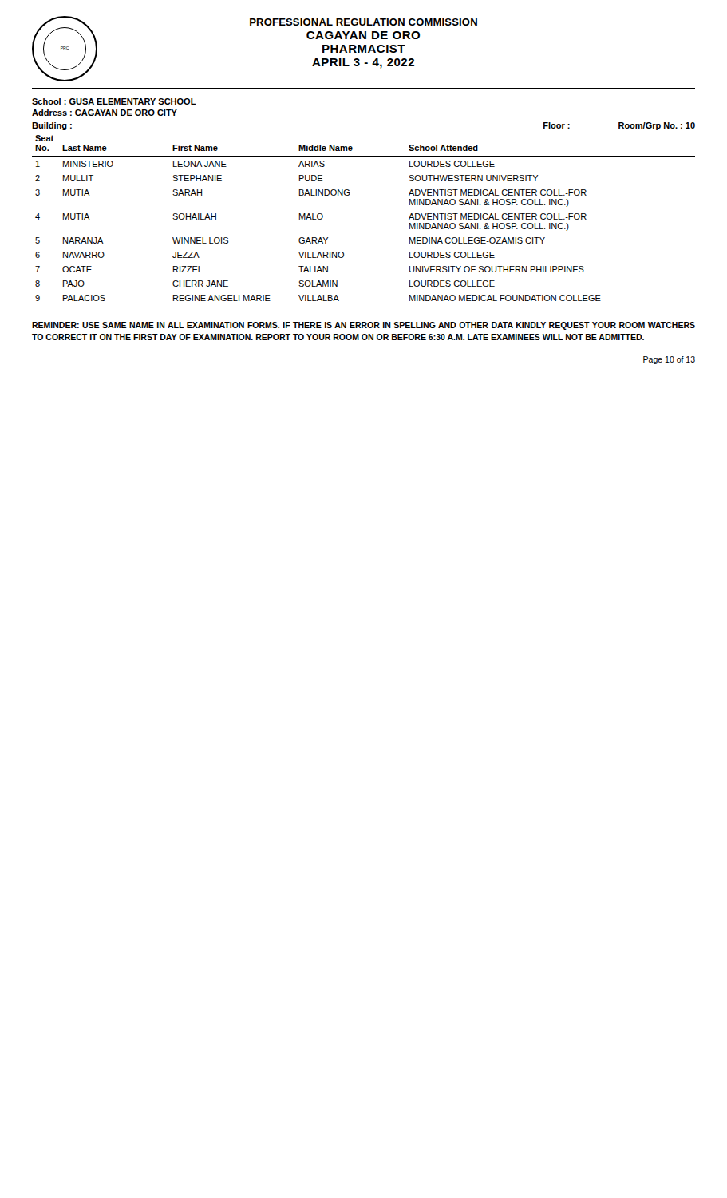PRC
PROFESSIONAL REGULATION COMMISSION
CAGAYAN DE ORO
PHARMACIST
APRIL 3 - 4, 2022
School : GUSA ELEMENTARY SCHOOL
Address : CAGAYAN DE ORO CITY
Building :
Floor : Room/Grp No. : 10
| Seat No. | Last Name | First Name | Middle Name | School Attended |
| --- | --- | --- | --- | --- |
| 1 | MINISTERIO | LEONA JANE | ARIAS | LOURDES COLLEGE |
| 2 | MULLIT | STEPHANIE | PUDE | SOUTHWESTERN UNIVERSITY |
| 3 | MUTIA | SARAH | BALINDONG | ADVENTIST MEDICAL CENTER COLL.-FOR MINDANAO SANI. & HOSP. COLL. INC.) |
| 4 | MUTIA | SOHAILAH | MALO | ADVENTIST MEDICAL CENTER COLL.-FOR MINDANAO SANI. & HOSP. COLL. INC.) |
| 5 | NARANJA | WINNEL LOIS | GARAY | MEDINA COLLEGE-OZAMIS CITY |
| 6 | NAVARRO | JEZZA | VILLARINO | LOURDES COLLEGE |
| 7 | OCATE | RIZZEL | TALIAN | UNIVERSITY OF SOUTHERN PHILIPPINES |
| 8 | PAJO | CHERR JANE | SOLAMIN | LOURDES COLLEGE |
| 9 | PALACIOS | REGINE ANGELI MARIE | VILLALBA | MINDANAO MEDICAL FOUNDATION COLLEGE |
REMINDER: USE SAME NAME IN ALL EXAMINATION FORMS. IF THERE IS AN ERROR IN SPELLING AND OTHER DATA KINDLY REQUEST YOUR ROOM WATCHERS TO CORRECT IT ON THE FIRST DAY OF EXAMINATION. REPORT TO YOUR ROOM ON OR BEFORE 6:30 A.M. LATE EXAMINEES WILL NOT BE ADMITTED.
Page 10 of 13